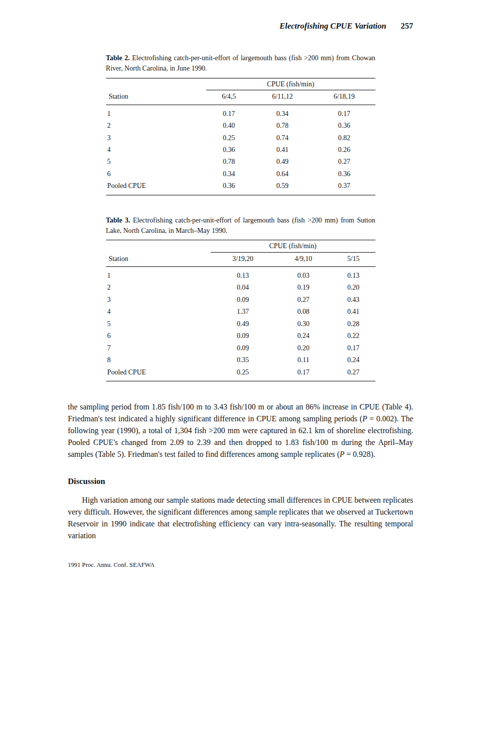Electrofishing CPUE Variation 257
Table 2. Electrofishing catch-per-unit-effort of largemouth bass (fish >200 mm) from Chowan River, North Carolina, in June 1990.
| | CPUE (fish/min) |
| --- | --- |
| Station | 6/4,5 | 6/11,12 | 6/18,19 |
| 1 | 0.17 | 0.34 | 0.17 |
| 2 | 0.40 | 0.78 | 0.36 |
| 3 | 0.25 | 0.74 | 0.82 |
| 4 | 0.36 | 0.41 | 0.26 |
| 5 | 0.78 | 0.49 | 0.27 |
| 6 | 0.34 | 0.64 | 0.36 |
| Pooled CPUE | 0.36 | 0.59 | 0.37 |
Table 3. Electrofishing catch-per-unit-effort of largemouth bass (fish >200 mm) from Sutton Lake, North Carolina, in March–May 1990.
| | CPUE (fish/min) |
| --- | --- |
| Station | 3/19,20 | 4/9,10 | 5/15 |
| 1 | 0.13 | 0.03 | 0.13 |
| 2 | 0.04 | 0.19 | 0.20 |
| 3 | 0.09 | 0.27 | 0.43 |
| 4 | 1.37 | 0.08 | 0.41 |
| 5 | 0.49 | 0.30 | 0.28 |
| 6 | 0.09 | 0.24 | 0.22 |
| 7 | 0.09 | 0.20 | 0.17 |
| 8 | 0.35 | 0.11 | 0.24 |
| Pooled CPUE | 0.25 | 0.17 | 0.27 |
the sampling period from 1.85 fish/100 m to 3.43 fish/100 m or about an 86% increase in CPUE (Table 4). Friedman's test indicated a highly significant difference in CPUE among sampling periods (P = 0.002). The following year (1990), a total of 1,304 fish >200 mm were captured in 62.1 km of shoreline electrofishing. Pooled CPUE's changed from 2.09 to 2.39 and then dropped to 1.83 fish/100 m during the April–May samples (Table 5). Friedman's test failed to find differences among sample replicates (P = 0.928).
Discussion
High variation among our sample stations made detecting small differences in CPUE between replicates very difficult. However, the significant differences among sample replicates that we observed at Tuckertown Reservoir in 1990 indicate that electrofishing efficiency can vary intra-seasonally. The resulting temporal variation
1991 Proc. Annu. Conf. SEAFWA